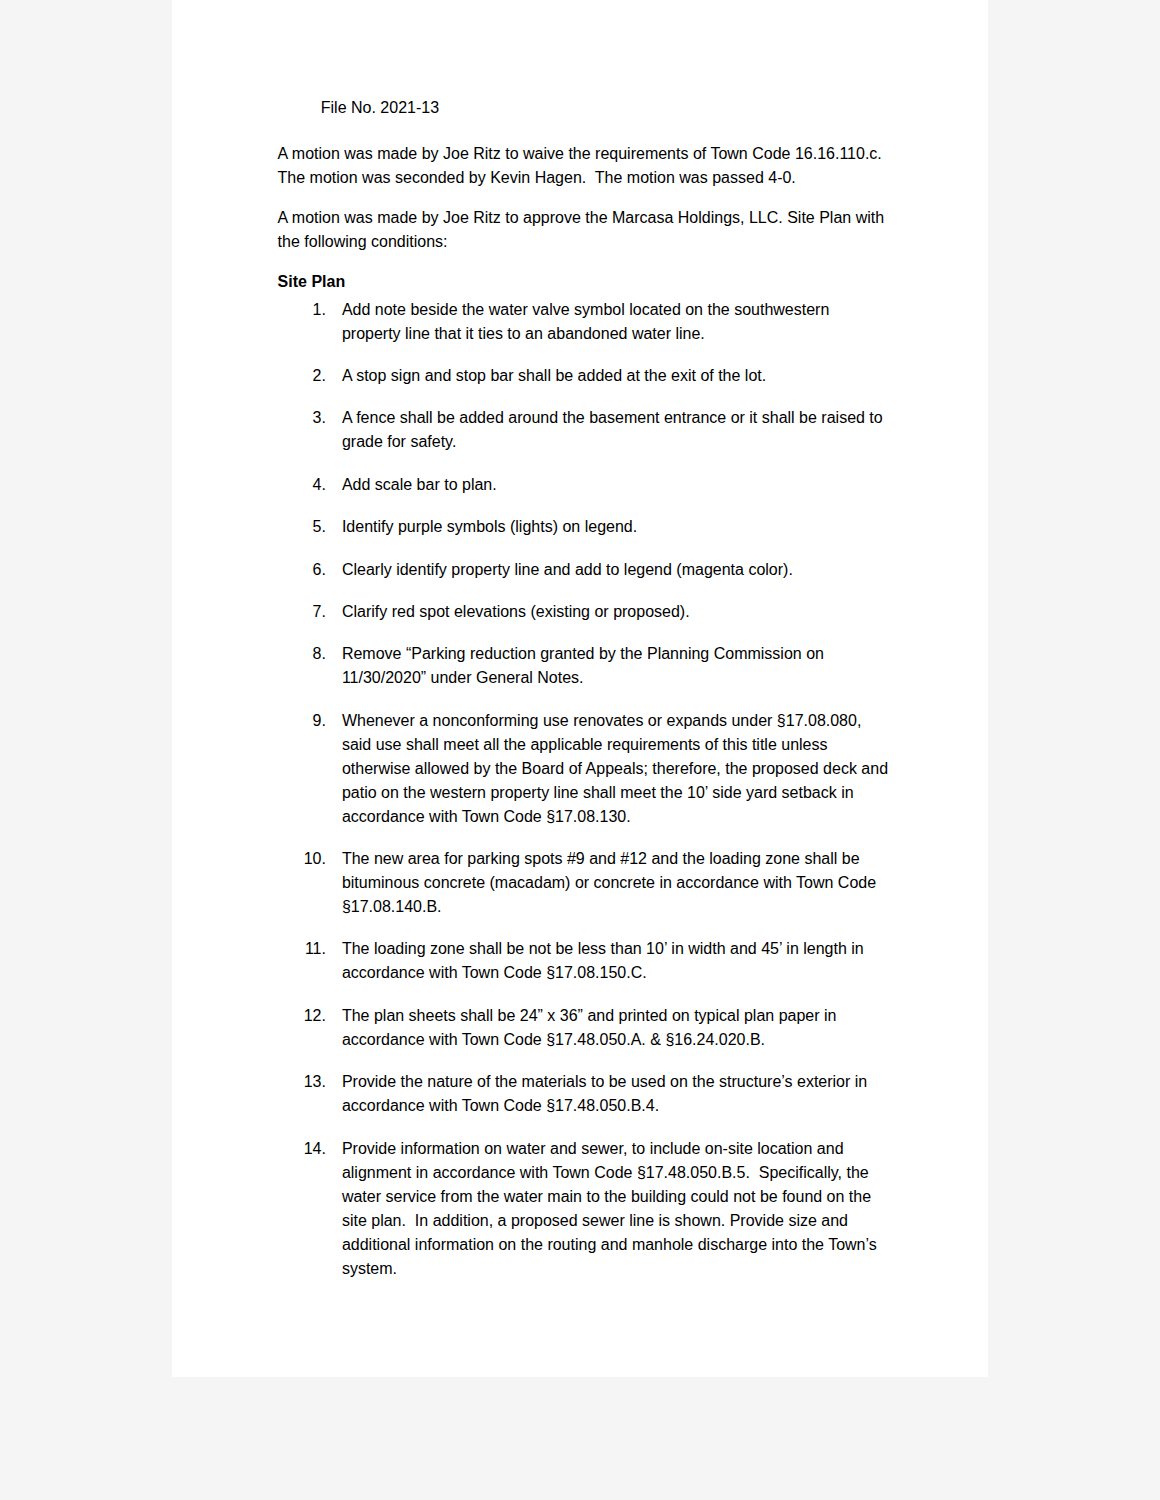File No. 2021-13
A motion was made by Joe Ritz to waive the requirements of Town Code 16.16.110.c. The motion was seconded by Kevin Hagen. The motion was passed 4-0.
A motion was made by Joe Ritz to approve the Marcasa Holdings, LLC. Site Plan with the following conditions:
Site Plan
Add note beside the water valve symbol located on the southwestern property line that it ties to an abandoned water line.
A stop sign and stop bar shall be added at the exit of the lot.
A fence shall be added around the basement entrance or it shall be raised to grade for safety.
Add scale bar to plan.
Identify purple symbols (lights) on legend.
Clearly identify property line and add to legend (magenta color).
Clarify red spot elevations (existing or proposed).
Remove “Parking reduction granted by the Planning Commission on 11/30/2020” under General Notes.
Whenever a nonconforming use renovates or expands under §17.08.080, said use shall meet all the applicable requirements of this title unless otherwise allowed by the Board of Appeals; therefore, the proposed deck and patio on the western property line shall meet the 10’ side yard setback in accordance with Town Code §17.08.130.
The new area for parking spots #9 and #12 and the loading zone shall be bituminous concrete (macadam) or concrete in accordance with Town Code §17.08.140.B.
The loading zone shall be not be less than 10’ in width and 45’ in length in accordance with Town Code §17.08.150.C.
The plan sheets shall be 24” x 36” and printed on typical plan paper in accordance with Town Code §17.48.050.A. & §16.24.020.B.
Provide the nature of the materials to be used on the structure’s exterior in accordance with Town Code §17.48.050.B.4.
Provide information on water and sewer, to include on-site location and alignment in accordance with Town Code §17.48.050.B.5. Specifically, the water service from the water main to the building could not be found on the site plan. In addition, a proposed sewer line is shown. Provide size and additional information on the routing and manhole discharge into the Town’s system.